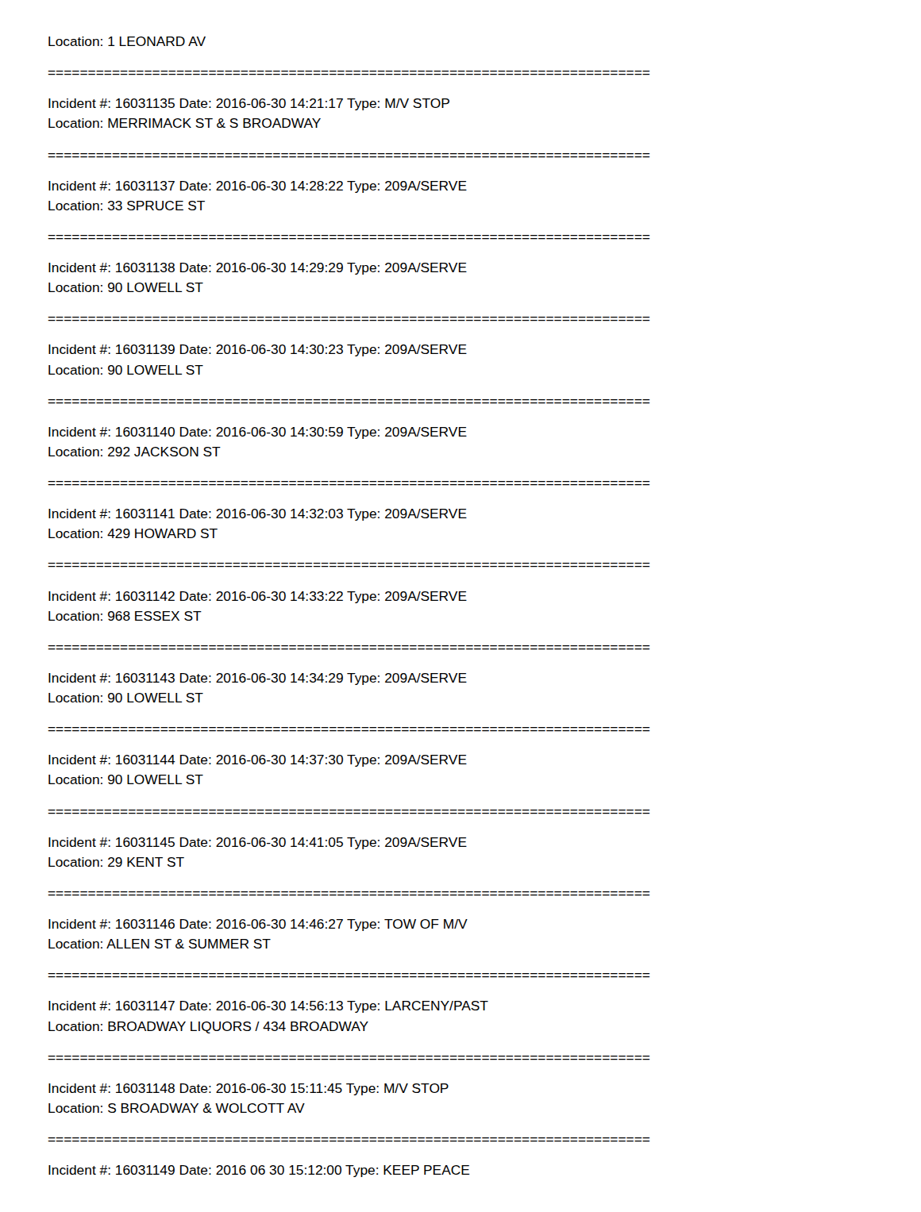Location: 1 LEONARD AV
===========================================================================
Incident #: 16031135 Date: 2016-06-30 14:21:17 Type: M/V STOP
Location: MERRIMACK ST & S BROADWAY
===========================================================================
Incident #: 16031137 Date: 2016-06-30 14:28:22 Type: 209A/SERVE
Location: 33 SPRUCE ST
===========================================================================
Incident #: 16031138 Date: 2016-06-30 14:29:29 Type: 209A/SERVE
Location: 90 LOWELL ST
===========================================================================
Incident #: 16031139 Date: 2016-06-30 14:30:23 Type: 209A/SERVE
Location: 90 LOWELL ST
===========================================================================
Incident #: 16031140 Date: 2016-06-30 14:30:59 Type: 209A/SERVE
Location: 292 JACKSON ST
===========================================================================
Incident #: 16031141 Date: 2016-06-30 14:32:03 Type: 209A/SERVE
Location: 429 HOWARD ST
===========================================================================
Incident #: 16031142 Date: 2016-06-30 14:33:22 Type: 209A/SERVE
Location: 968 ESSEX ST
===========================================================================
Incident #: 16031143 Date: 2016-06-30 14:34:29 Type: 209A/SERVE
Location: 90 LOWELL ST
===========================================================================
Incident #: 16031144 Date: 2016-06-30 14:37:30 Type: 209A/SERVE
Location: 90 LOWELL ST
===========================================================================
Incident #: 16031145 Date: 2016-06-30 14:41:05 Type: 209A/SERVE
Location: 29 KENT ST
===========================================================================
Incident #: 16031146 Date: 2016-06-30 14:46:27 Type: TOW OF M/V
Location: ALLEN ST & SUMMER ST
===========================================================================
Incident #: 16031147 Date: 2016-06-30 14:56:13 Type: LARCENY/PAST
Location: BROADWAY LIQUORS / 434 BROADWAY
===========================================================================
Incident #: 16031148 Date: 2016-06-30 15:11:45 Type: M/V STOP
Location: S BROADWAY & WOLCOTT AV
===========================================================================
Incident #: 16031149 Date: 2016 06 30 15:12:00 Type: KEEP PEACE